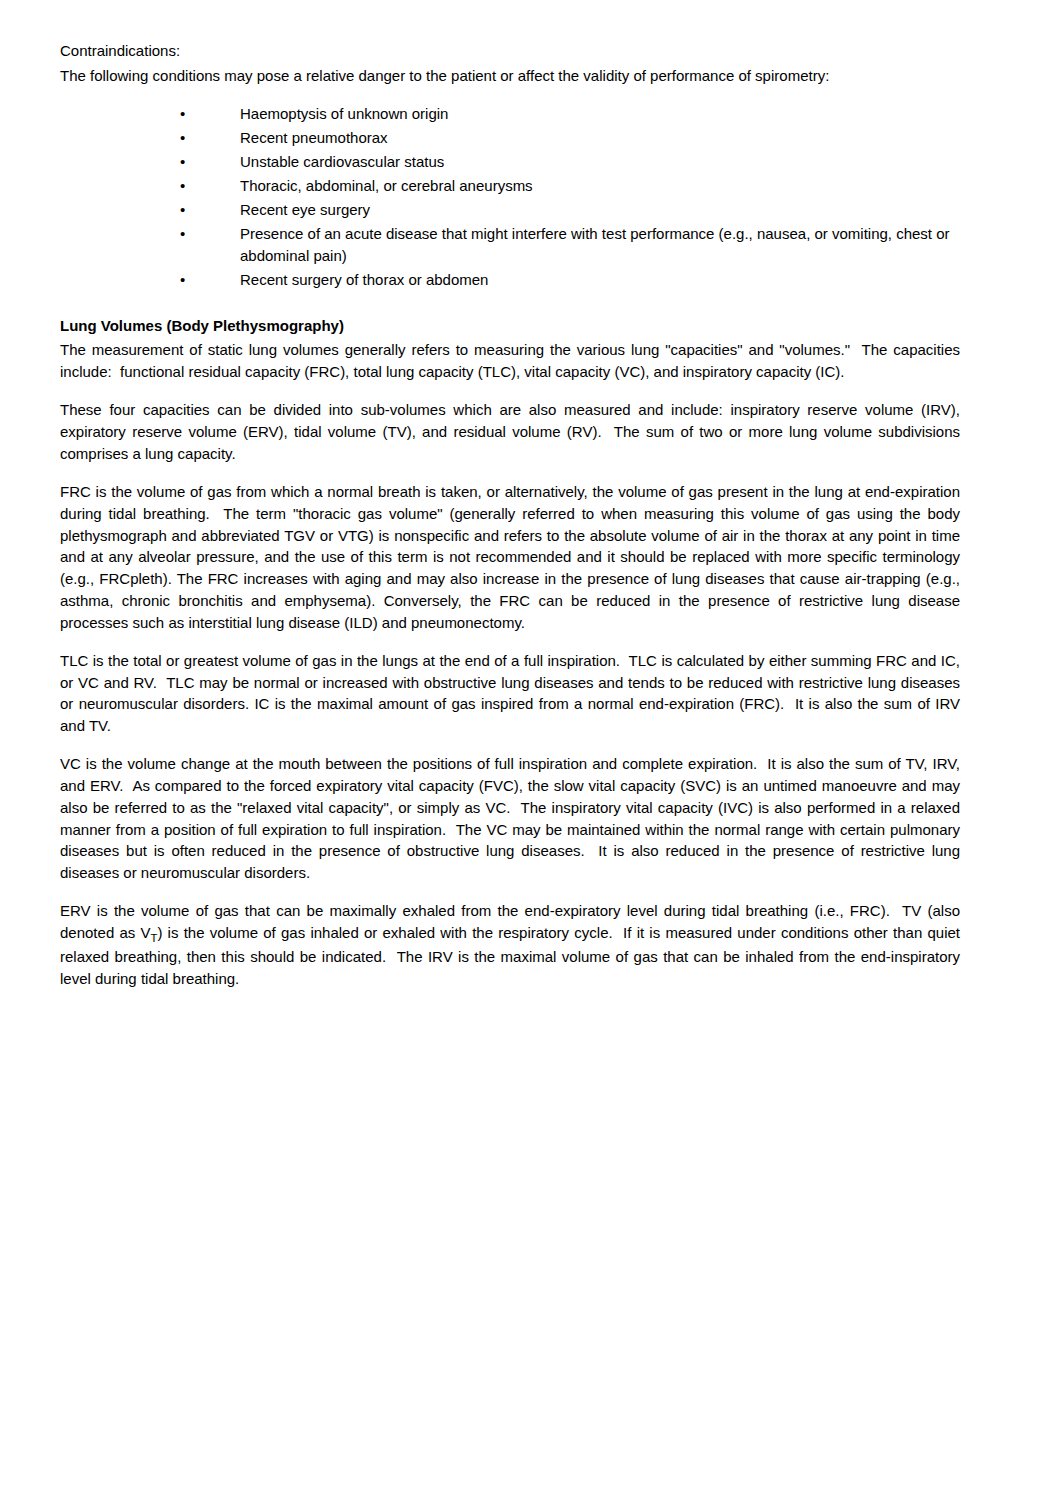Contraindications:
The following conditions may pose a relative danger to the patient or affect the validity of performance of spirometry:
Haemoptysis of unknown origin
Recent pneumothorax
Unstable cardiovascular status
Thoracic, abdominal, or cerebral aneurysms
Recent eye surgery
Presence of an acute disease that might interfere with test performance (e.g., nausea, or vomiting, chest or abdominal pain)
Recent surgery of thorax or abdomen
Lung Volumes (Body Plethysmography)
The measurement of static lung volumes generally refers to measuring the various lung "capacities" and "volumes." The capacities include: functional residual capacity (FRC), total lung capacity (TLC), vital capacity (VC), and inspiratory capacity (IC).
These four capacities can be divided into sub-volumes which are also measured and include: inspiratory reserve volume (IRV), expiratory reserve volume (ERV), tidal volume (TV), and residual volume (RV). The sum of two or more lung volume subdivisions comprises a lung capacity.
FRC is the volume of gas from which a normal breath is taken, or alternatively, the volume of gas present in the lung at end-expiration during tidal breathing. The term "thoracic gas volume" (generally referred to when measuring this volume of gas using the body plethysmograph and abbreviated TGV or VTG) is nonspecific and refers to the absolute volume of air in the thorax at any point in time and at any alveolar pressure, and the use of this term is not recommended and it should be replaced with more specific terminology (e.g., FRCpleth). The FRC increases with aging and may also increase in the presence of lung diseases that cause air-trapping (e.g., asthma, chronic bronchitis and emphysema). Conversely, the FRC can be reduced in the presence of restrictive lung disease processes such as interstitial lung disease (ILD) and pneumonectomy.
TLC is the total or greatest volume of gas in the lungs at the end of a full inspiration. TLC is calculated by either summing FRC and IC, or VC and RV. TLC may be normal or increased with obstructive lung diseases and tends to be reduced with restrictive lung diseases or neuromuscular disorders. IC is the maximal amount of gas inspired from a normal end-expiration (FRC). It is also the sum of IRV and TV.
VC is the volume change at the mouth between the positions of full inspiration and complete expiration. It is also the sum of TV, IRV, and ERV. As compared to the forced expiratory vital capacity (FVC), the slow vital capacity (SVC) is an untimed manoeuvre and may also be referred to as the "relaxed vital capacity", or simply as VC. The inspiratory vital capacity (IVC) is also performed in a relaxed manner from a position of full expiration to full inspiration. The VC may be maintained within the normal range with certain pulmonary diseases but is often reduced in the presence of obstructive lung diseases. It is also reduced in the presence of restrictive lung diseases or neuromuscular disorders.
ERV is the volume of gas that can be maximally exhaled from the end-expiratory level during tidal breathing (i.e., FRC). TV (also denoted as VT) is the volume of gas inhaled or exhaled with the respiratory cycle. If it is measured under conditions other than quiet relaxed breathing, then this should be indicated. The IRV is the maximal volume of gas that can be inhaled from the end-inspiratory level during tidal breathing.